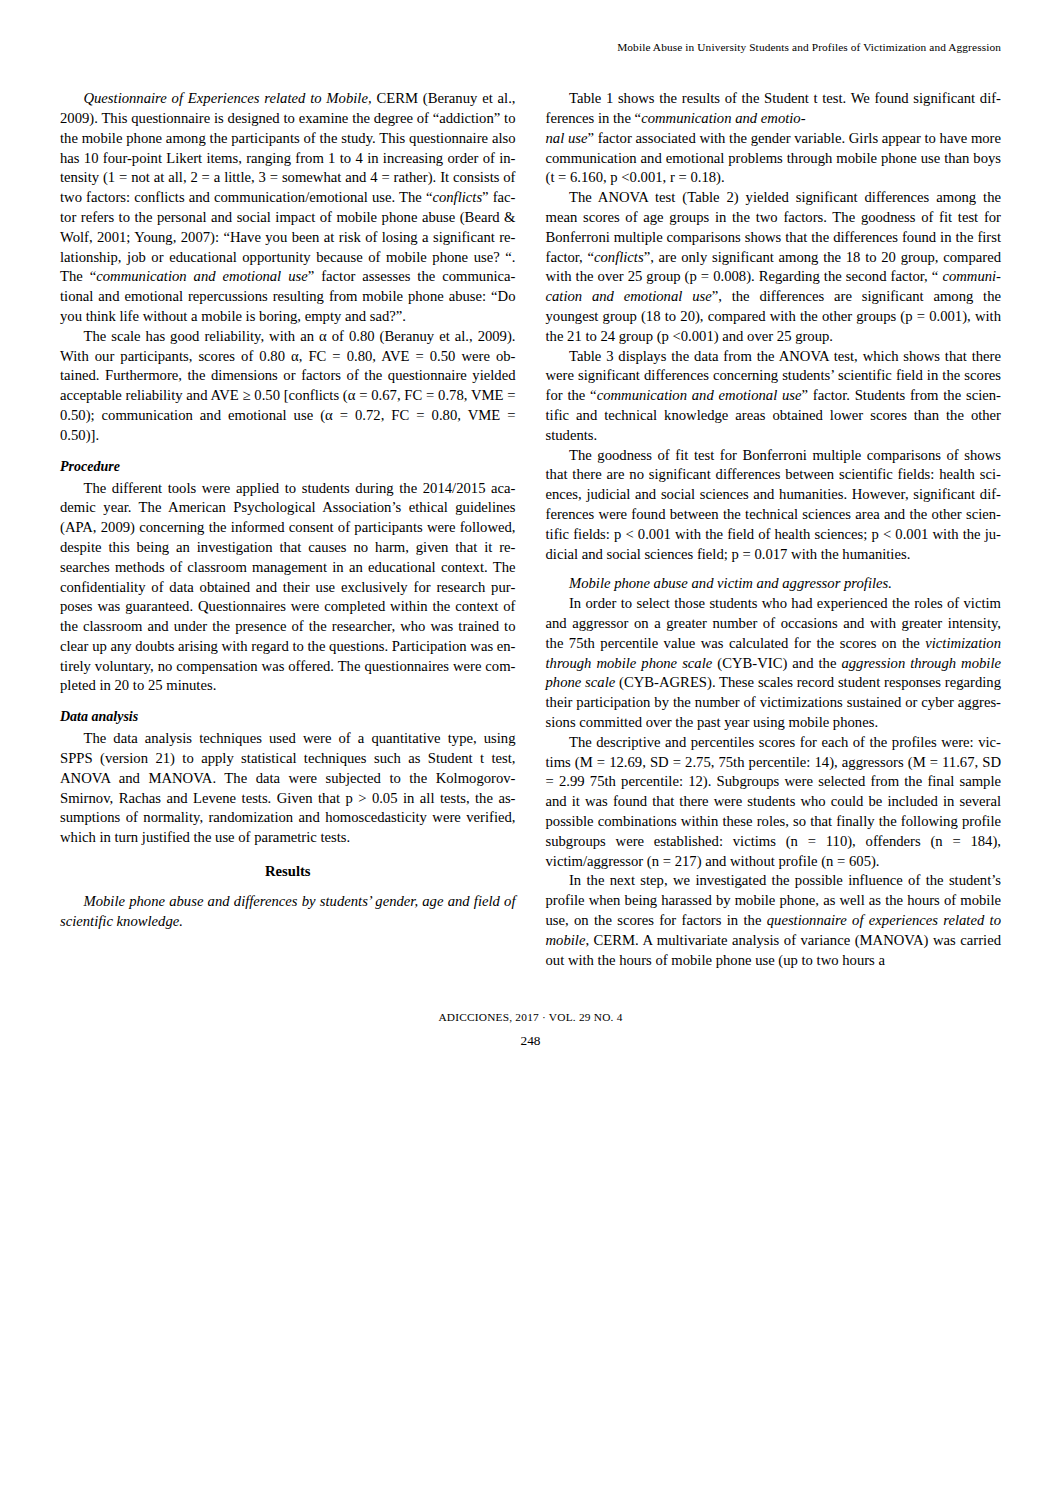Mobile Abuse in University Students and Profiles of Victimization and Aggression
Questionnaire of Experiences related to Mobile, CERM (Beranuy et al., 2009). This questionnaire is designed to examine the degree of “addiction” to the mobile phone among the participants of the study. This questionnaire also has 10 four-point Likert items, ranging from 1 to 4 in increasing order of intensity (1 = not at all, 2 = a little, 3 = somewhat and 4 = rather). It consists of two factors: conflicts and communication/emotional use. The “conflicts” factor refers to the personal and social impact of mobile phone abuse (Beard & Wolf, 2001; Young, 2007): “Have you been at risk of losing a significant relationship, job or educational opportunity because of mobile phone use? “. The “communication and emotional use” factor assesses the communicational and emotional repercussions resulting from mobile phone abuse: “Do you think life without a mobile is boring, empty and sad?”.
The scale has good reliability, with an α of 0.80 (Beranuy et al., 2009). With our participants, scores of 0.80 α, FC = 0.80, AVE = 0.50 were obtained. Furthermore, the dimensions or factors of the questionnaire yielded acceptable reliability and AVE ≥ 0.50 [conflicts (α = 0.67, FC = 0.78, VME = 0.50); communication and emotional use (α = 0.72, FC = 0.80, VME = 0.50)].
Procedure
The different tools were applied to students during the 2014/2015 academic year. The American Psychological Association’s ethical guidelines (APA, 2009) concerning the informed consent of participants were followed, despite this being an investigation that causes no harm, given that it researches methods of classroom management in an educational context. The confidentiality of data obtained and their use exclusively for research purposes was guaranteed. Questionnaires were completed within the context of the classroom and under the presence of the researcher, who was trained to clear up any doubts arising with regard to the questions. Participation was entirely voluntary, no compensation was offered. The questionnaires were completed in 20 to 25 minutes.
Data analysis
The data analysis techniques used were of a quantitative type, using SPPS (version 21) to apply statistical techniques such as Student t test, ANOVA and MANOVA. The data were subjected to the Kolmogorov-Smirnov, Rachas and Levene tests. Given that p > 0.05 in all tests, the assumptions of normality, randomization and homoscedasticity were verified, which in turn justified the use of parametric tests.
Results
Mobile phone abuse and differences by students’ gender, age and field of scientific knowledge.
Table 1 shows the results of the Student t test. We found significant differences in the “communication and emotio-
nal use” factor associated with the gender variable. Girls appear to have more communication and emotional problems through mobile phone use than boys (t = 6.160, p <0.001, r = 0.18).
The ANOVA test (Table 2) yielded significant differences among the mean scores of age groups in the two factors. The goodness of fit test for Bonferroni multiple comparisons shows that the differences found in the first factor, “conflicts”, are only significant among the 18 to 20 group, compared with the over 25 group (p = 0.008). Regarding the second factor, “ communication and emotional use”, the differences are significant among the youngest group (18 to 20), compared with the other groups (p = 0.001), with the 21 to 24 group (p <0.001) and over 25 group.
Table 3 displays the data from the ANOVA test, which shows that there were significant differences concerning students’ scientific field in the scores for the “communication and emotional use” factor. Students from the scientific and technical knowledge areas obtained lower scores than the other students.
The goodness of fit test for Bonferroni multiple comparisons of shows that there are no significant differences between scientific fields: health sciences, judicial and social sciences and humanities. However, significant differences were found between the technical sciences area and the other scientific fields: p < 0.001 with the field of health sciences; p < 0.001 with the judicial and social sciences field; p = 0.017 with the humanities.
Mobile phone abuse and victim and aggressor profiles.
In order to select those students who had experienced the roles of victim and aggressor on a greater number of occasions and with greater intensity, the 75th percentile value was calculated for the scores on the victimization through mobile phone scale (CYB-VIC) and the aggression through mobile phone scale (CYB-AGRES). These scales record student responses regarding their participation by the number of victimizations sustained or cyber aggressions committed over the past year using mobile phones.
The descriptive and percentiles scores for each of the profiles were: victims (M = 12.69, SD = 2.75, 75th percentile: 14), aggressors (M = 11.67, SD = 2.99 75th percentile: 12). Subgroups were selected from the final sample and it was found that there were students who could be included in several possible combinations within these roles, so that finally the following profile subgroups were established: victims (n = 110), offenders (n = 184), victim/aggressor (n = 217) and without profile (n = 605).
In the next step, we investigated the possible influence of the student’s profile when being harassed by mobile phone, as well as the hours of mobile use, on the scores for factors in the questionnaire of experiences related to mobile, CERM. A multivariate analysis of variance (MANOVA) was carried out with the hours of mobile phone use (up to two hours a
ADICCIONES, 2017 · VOL. 29 NO. 4
248